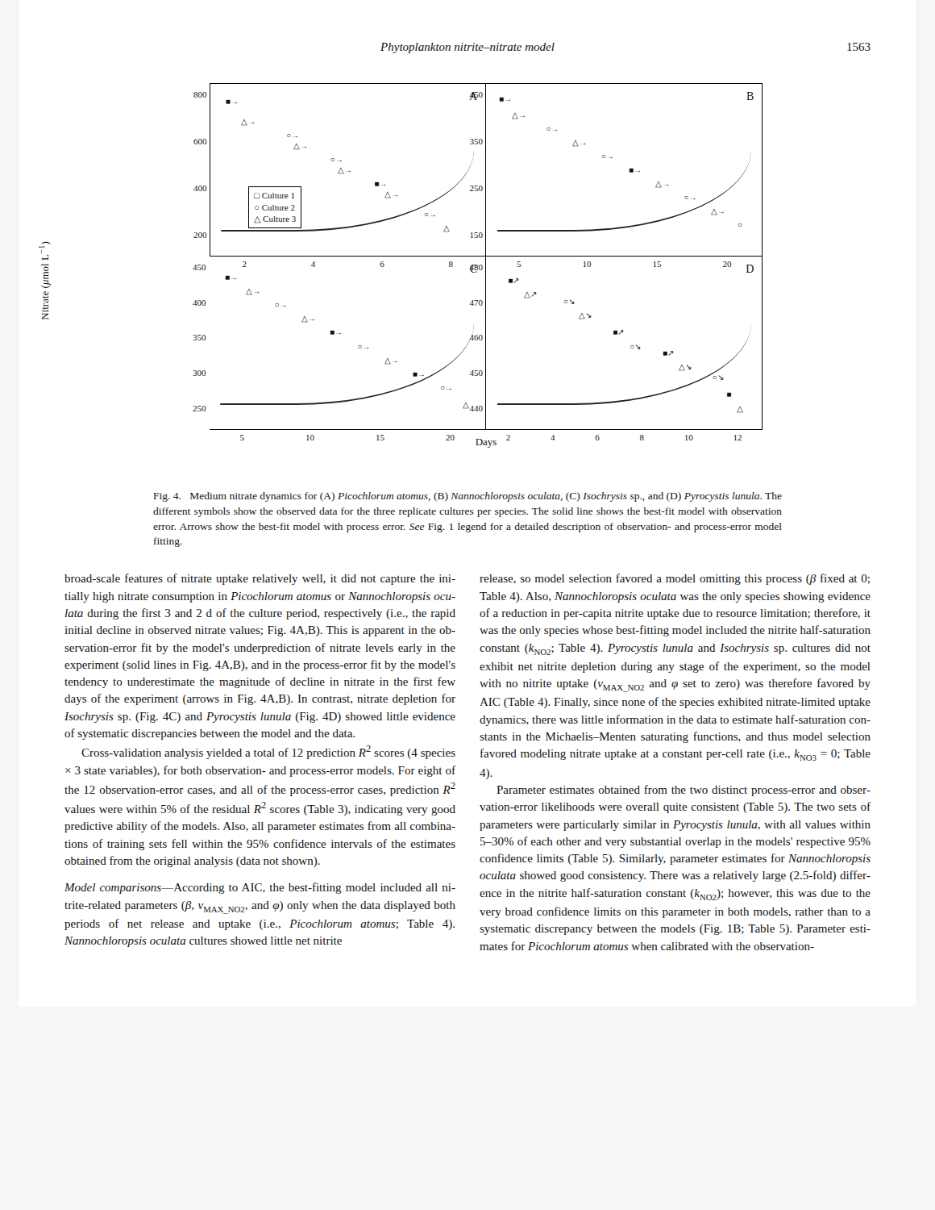Phytoplankton nitrite–nitrate model 1563
Nitrate (μmol L−1)
A
800600400200
■→ △→ ○→ △→ ○→ △→ ■→ △→ ○→ △
□ Culture 1
○ Culture 2
△ Culture 3
2468
B
450350250150
■→ △→ ○→ △→ ○→ ■→ △→ ○→ △→ ○
5101520
C
450400350300250
■→ △→ ○→ △→ ■→ ○→ △→ ■→ ○→ △
5101520
D
480470460450440
■↗ △↗ ○↘ △↘ ■↗ ○↘ ■↗ △↘ ○↘ ■ △
24681012
Days
Fig. 4. Medium nitrate dynamics for (A) Picochlorum atomus, (B) Nannochloropsis oculata, (C) Isochrysis sp., and (D) Pyrocystis lunula. The different symbols show the observed data for the three replicate cultures per species. The solid line shows the best-fit model with observation error. Arrows show the best-fit model with process error. See Fig. 1 legend for a detailed description of observation- and process-error model fitting.
broad-scale features of nitrate uptake relatively well, it did not capture the initially high nitrate consumption in Picochlorum atomus or Nannochloropsis oculata during the first 3 and 2 d of the culture period, respectively (i.e., the rapid initial decline in observed nitrate values; Fig. 4A,B). This is apparent in the observation-error fit by the model's underprediction of nitrate levels early in the experiment (solid lines in Fig. 4A,B), and in the process-error fit by the model's tendency to underestimate the magnitude of decline in nitrate in the first few days of the experiment (arrows in Fig. 4A,B). In contrast, nitrate depletion for Isochrysis sp. (Fig. 4C) and Pyrocystis lunula (Fig. 4D) showed little evidence of systematic discrepancies between the model and the data.
Cross-validation analysis yielded a total of 12 prediction R2 scores (4 species × 3 state variables), for both observation- and process-error models. For eight of the 12 observation-error cases, and all of the process-error cases, prediction R2 values were within 5% of the residual R2 scores (Table 3), indicating very good predictive ability of the models. Also, all parameter estimates from all combinations of training sets fell within the 95% confidence intervals of the estimates obtained from the original analysis (data not shown).
Model comparisons—According to AIC, the best-fitting model included all nitrite-related parameters (β, vMAX_NO2, and φ) only when the data displayed both periods of net release and uptake (i.e., Picochlorum atomus; Table 4). Nannochloropsis oculata cultures showed little net nitrite
release, so model selection favored a model omitting this process (β fixed at 0; Table 4). Also, Nannochloropsis oculata was the only species showing evidence of a reduction in per-capita nitrite uptake due to resource limitation; therefore, it was the only species whose best-fitting model included the nitrite half-saturation constant (kNO2; Table 4). Pyrocystis lunula and Isochrysis sp. cultures did not exhibit net nitrite depletion during any stage of the experiment, so the model with no nitrite uptake (vMAX_NO2 and φ set to zero) was therefore favored by AIC (Table 4). Finally, since none of the species exhibited nitrate-limited uptake dynamics, there was little information in the data to estimate half-saturation constants in the Michaelis–Menten saturating functions, and thus model selection favored modeling nitrate uptake at a constant per-cell rate (i.e., kNO3 = 0; Table 4).
Parameter estimates obtained from the two distinct process-error and observation-error likelihoods were overall quite consistent (Table 5). The two sets of parameters were particularly similar in Pyrocystis lunula, with all values within 5–30% of each other and very substantial overlap in the models' respective 95% confidence limits (Table 5). Similarly, parameter estimates for Nannochloropsis oculata showed good consistency. There was a relatively large (2.5-fold) difference in the nitrite half-saturation constant (kNO2); however, this was due to the very broad confidence limits on this parameter in both models, rather than to a systematic discrepancy between the models (Fig. 1B; Table 5). Parameter estimates for Picochlorum atomus when calibrated with the observation-